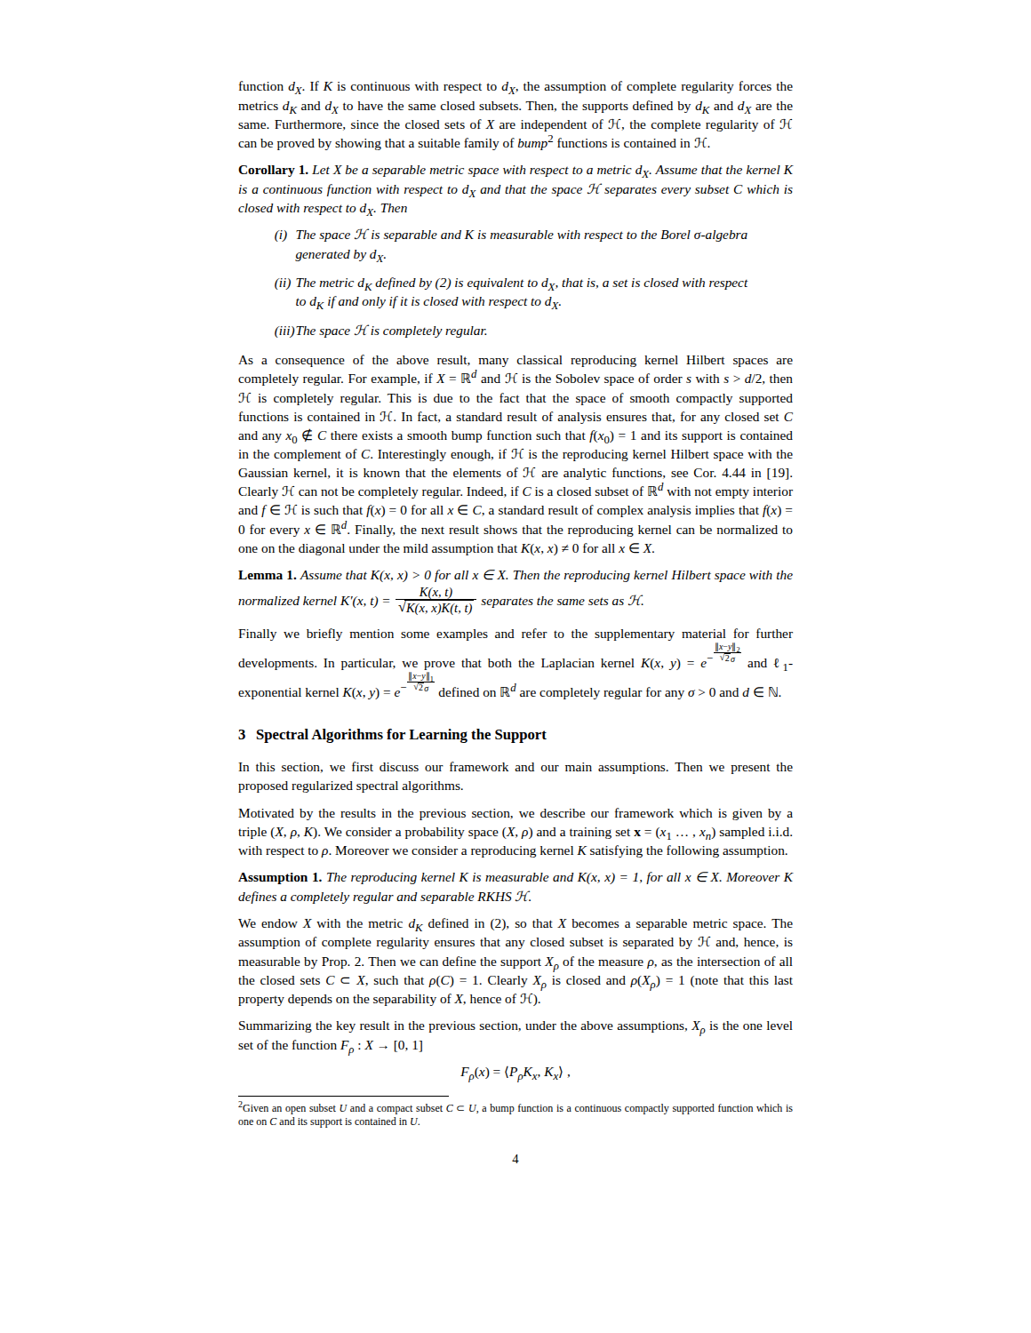function dX. If K is continuous with respect to dX, the assumption of complete regularity forces the metrics dK and dX to have the same closed subsets. Then, the supports defined by dK and dX are the same. Furthermore, since the closed sets of X are independent of ℋ, the complete regularity of ℋ can be proved by showing that a suitable family of bump2 functions is contained in ℋ.
Corollary 1. Let X be a separable metric space with respect to a metric dX. Assume that the kernel K is a continuous function with respect to dX and that the space ℋ separates every subset C which is closed with respect to dX. Then
(i) The space ℋ is separable and K is measurable with respect to the Borel σ-algebra generated by dX.
(ii) The metric dK defined by (2) is equivalent to dX, that is, a set is closed with respect to dK if and only if it is closed with respect to dX.
(iii) The space ℋ is completely regular.
As a consequence of the above result, many classical reproducing kernel Hilbert spaces are completely regular. For example, if X = ℝd and ℋ is the Sobolev space of order s with s > d/2, then ℋ is completely regular. This is due to the fact that the space of smooth compactly supported functions is contained in ℋ. In fact, a standard result of analysis ensures that, for any closed set C and any x0 ∉ C there exists a smooth bump function such that f(x0) = 1 and its support is contained in the complement of C. Interestingly enough, if ℋ is the reproducing kernel Hilbert space with the Gaussian kernel, it is known that the elements of ℋ are analytic functions, see Cor. 4.44 in [19]. Clearly ℋ can not be completely regular. Indeed, if C is a closed subset of ℝd with not empty interior and f ∈ ℋ is such that f(x) = 0 for all x ∈ C, a standard result of complex analysis implies that f(x) = 0 for every x ∈ ℝd. Finally, the next result shows that the reproducing kernel can be normalized to one on the diagonal under the mild assumption that K(x, x) ≠ 0 for all x ∈ X.
Lemma 1. Assume that K(x, x) > 0 for all x ∈ X. Then the reproducing kernel Hilbert space with the normalized kernel K′(x, t) = K(x, t) K(x, x)K(t, t) separates the same sets as ℋ.
Finally we briefly mention some examples and refer to the supplementary material for further developments. In particular, we prove that both the Laplacian kernel K(x, y) = e−∥x−y∥22 σ and ℓ1-exponential kernel K(x, y) = e−∥x−y∥12 σ defined on ℝd are completely regular for any σ > 0 and d ∈ ℕ.
3 Spectral Algorithms for Learning the Support
In this section, we first discuss our framework and our main assumptions. Then we present the proposed regularized spectral algorithms.
Motivated by the results in the previous section, we describe our framework which is given by a triple (X, ρ, K). We consider a probability space (X, ρ) and a training set x = (x1 … , xn) sampled i.i.d. with respect to ρ. Moreover we consider a reproducing kernel K satisfying the following assumption.
Assumption 1. The reproducing kernel K is measurable and K(x, x) = 1, for all x ∈ X. Moreover K defines a completely regular and separable RKHS ℋ.
We endow X with the metric dK defined in (2), so that X becomes a separable metric space. The assumption of complete regularity ensures that any closed subset is separated by ℋ and, hence, is measurable by Prop. 2. Then we can define the support Xρ of the measure ρ, as the intersection of all the closed sets C ⊂ X, such that ρ(C) = 1. Clearly Xρ is closed and ρ(Xρ) = 1 (note that this last property depends on the separability of X, hence of ℋ).
Summarizing the key result in the previous section, under the above assumptions, Xρ is the one level set of the function Fρ : X → [0, 1]
Fρ(x) = ⟨PρKx, Kx⟩ ,
2Given an open subset U and a compact subset C ⊂ U, a bump function is a continuous compactly supported function which is one on C and its support is contained in U.
4